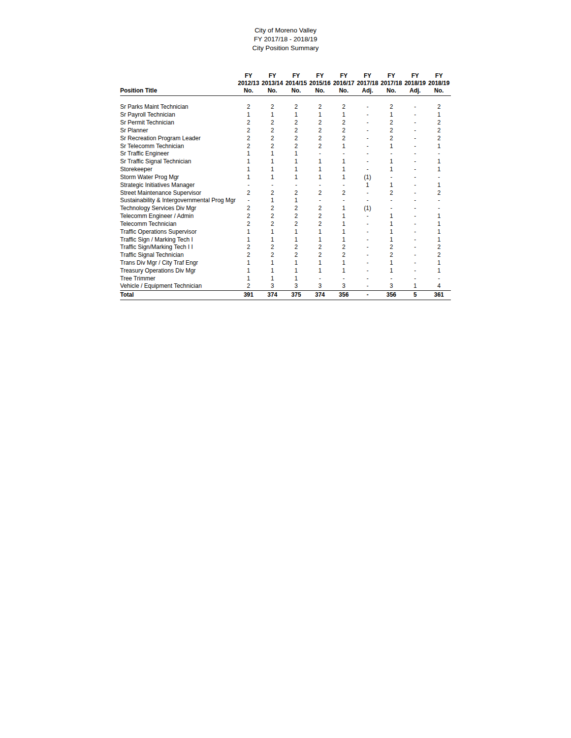City of Moreno Valley
FY 2017/18 - 2018/19
City Position Summary
| | FY | FY | FY | FY | FY | FY | FY | FY | FY |
| --- | --- | --- | --- | --- | --- | --- | --- | --- | --- |
| | 2012/13 | 2013/14 | 2014/15 | 2015/16 | 2016/17 | 2017/18 | 2017/18 | 2018/19 | 2018/19 |
| Position Title | No. | No. | No. | No. | No. | Adj. | No. | Adj. | No. |
| Sr Parks Maint Technician | 2 | 2 | 2 | 2 | 2 | - | 2 | - | 2 |
| Sr Payroll Technician | 1 | 1 | 1 | 1 | 1 | - | 1 | - | 1 |
| Sr Permit Technician | 2 | 2 | 2 | 2 | 2 | - | 2 | - | 2 |
| Sr Planner | 2 | 2 | 2 | 2 | 2 | - | 2 | - | 2 |
| Sr Recreation Program Leader | 2 | 2 | 2 | 2 | 2 | - | 2 | - | 2 |
| Sr Telecomm Technician | 2 | 2 | 2 | 2 | 1 | - | 1 | - | 1 |
| Sr Traffic Engineer | 1 | 1 | 1 | - | - | - | - | - | - |
| Sr Traffic Signal Technician | 1 | 1 | 1 | 1 | 1 | - | 1 | - | 1 |
| Storekeeper | 1 | 1 | 1 | 1 | 1 | - | 1 | - | 1 |
| Storm Water Prog Mgr | 1 | 1 | 1 | 1 | 1 | (1) | - | - | - |
| Strategic Initiatives Manager | - | - | - | - | - | 1 | 1 | - | 1 |
| Street Maintenance Supervisor | 2 | 2 | 2 | 2 | 2 | - | 2 | - | 2 |
| Sustainability & Intergovernmental Prog Mgr | - | 1 | 1 | - | - | - | - | - | - |
| Technology Services Div Mgr | 2 | 2 | 2 | 2 | 1 | (1) | - | - | - |
| Telecomm Engineer / Admin | 2 | 2 | 2 | 2 | 1 | - | 1 | - | 1 |
| Telecomm Technician | 2 | 2 | 2 | 2 | 1 | - | 1 | - | 1 |
| Traffic Operations Supervisor | 1 | 1 | 1 | 1 | 1 | - | 1 | - | 1 |
| Traffic Sign / Marking Tech I | 1 | 1 | 1 | 1 | 1 | - | 1 | - | 1 |
| Traffic Sign/Marking Tech I I | 2 | 2 | 2 | 2 | 2 | - | 2 | - | 2 |
| Traffic Signal Technician | 2 | 2 | 2 | 2 | 2 | - | 2 | - | 2 |
| Trans Div Mgr / City Traf Engr | 1 | 1 | 1 | 1 | 1 | - | 1 | - | 1 |
| Treasury Operations Div Mgr | 1 | 1 | 1 | 1 | 1 | - | 1 | - | 1 |
| Tree Trimmer | 1 | 1 | 1 | - | - | - | - | - | - |
| Vehicle / Equipment Technician | 2 | 3 | 3 | 3 | 3 | - | 3 | 1 | 4 |
| Total | 391 | 374 | 375 | 374 | 356 | - | 356 | 5 | 361 |